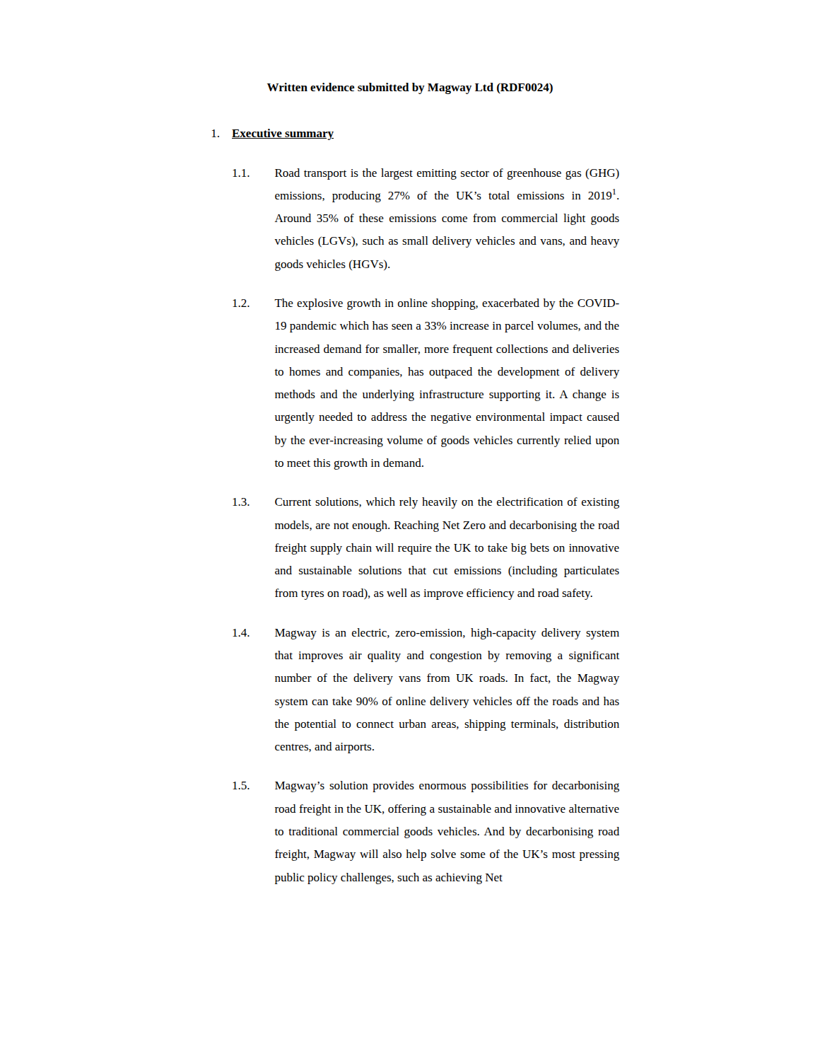Written evidence submitted by Magway Ltd (RDF0024)
Executive summary
Road transport is the largest emitting sector of greenhouse gas (GHG) emissions, producing 27% of the UK’s total emissions in 20191. Around 35% of these emissions come from commercial light goods vehicles (LGVs), such as small delivery vehicles and vans, and heavy goods vehicles (HGVs).
The explosive growth in online shopping, exacerbated by the COVID-19 pandemic which has seen a 33% increase in parcel volumes, and the increased demand for smaller, more frequent collections and deliveries to homes and companies, has outpaced the development of delivery methods and the underlying infrastructure supporting it. A change is urgently needed to address the negative environmental impact caused by the ever-increasing volume of goods vehicles currently relied upon to meet this growth in demand.
Current solutions, which rely heavily on the electrification of existing models, are not enough. Reaching Net Zero and decarbonising the road freight supply chain will require the UK to take big bets on innovative and sustainable solutions that cut emissions (including particulates from tyres on road), as well as improve efficiency and road safety.
Magway is an electric, zero-emission, high-capacity delivery system that improves air quality and congestion by removing a significant number of the delivery vans from UK roads. In fact, the Magway system can take 90% of online delivery vehicles off the roads and has the potential to connect urban areas, shipping terminals, distribution centres, and airports.
Magway’s solution provides enormous possibilities for decarbonising road freight in the UK, offering a sustainable and innovative alternative to traditional commercial goods vehicles. And by decarbonising road freight, Magway will also help solve some of the UK’s most pressing public policy challenges, such as achieving Net